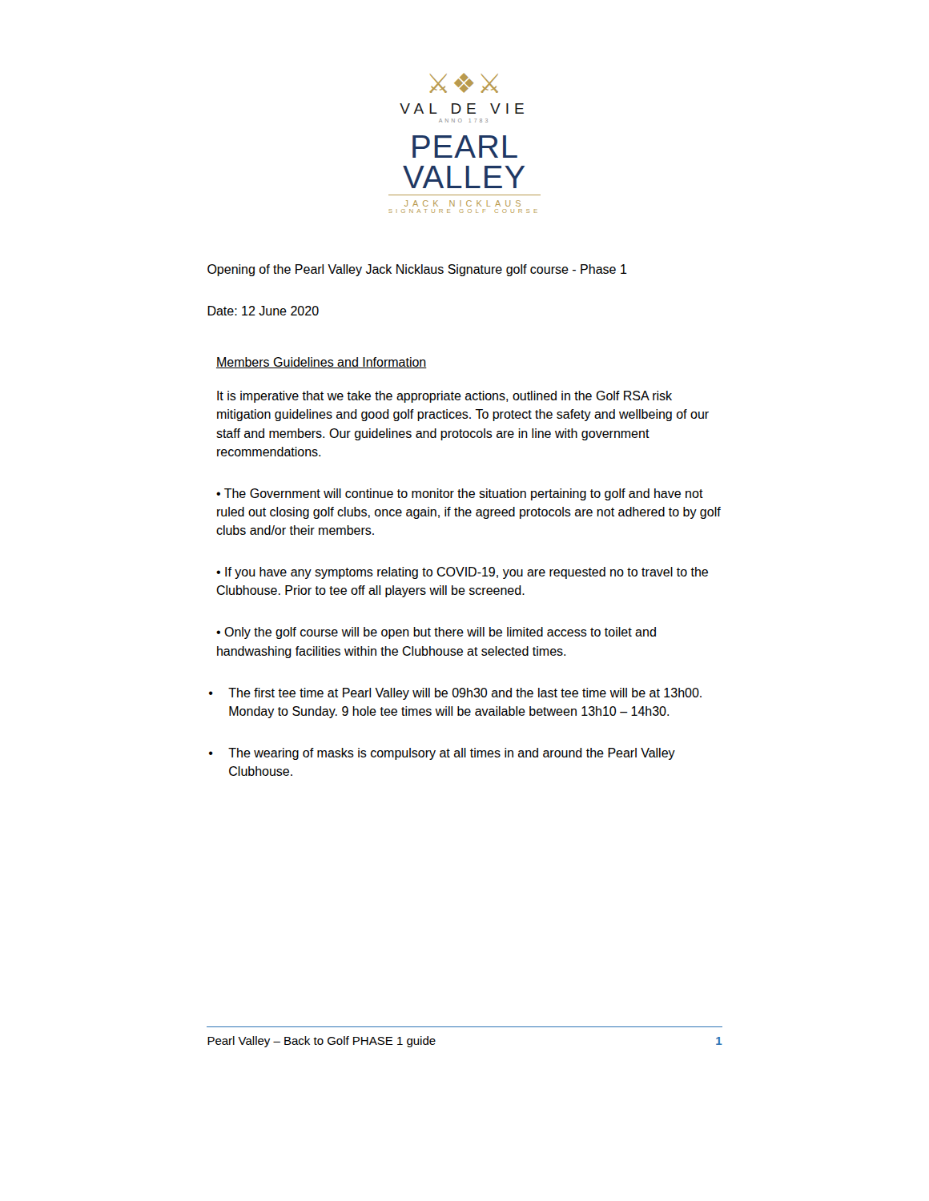⚔❖⚔
VAL DE VIE
ANNO 1783
PEARL
VALLEY
JACK NICKLAUS
SIGNATURE GOLF COURSE
Opening of the Pearl Valley Jack Nicklaus Signature golf course - Phase 1
Date: 12 June 2020
Members Guidelines and Information
It is imperative that we take the appropriate actions, outlined in the Golf RSA risk mitigation guidelines and good golf practices. To protect the safety and wellbeing of our staff and members. Our guidelines and protocols are in line with government recommendations.
• The Government will continue to monitor the situation pertaining to golf and have not ruled out closing golf clubs, once again, if the agreed protocols are not adhered to by golf clubs and/or their members.
• If you have any symptoms relating to COVID-19, you are requested no to travel to the Clubhouse. Prior to tee off all players will be screened.
• Only the golf course will be open but there will be limited access to toilet and handwashing facilities within the Clubhouse at selected times.
The first tee time at Pearl Valley will be 09h30 and the last tee time will be at 13h00. Monday to Sunday. 9 hole tee times will be available between 13h10 – 14h30.
The wearing of masks is compulsory at all times in and around the Pearl Valley Clubhouse.
Pearl Valley – Back to Golf PHASE 1 guide 1